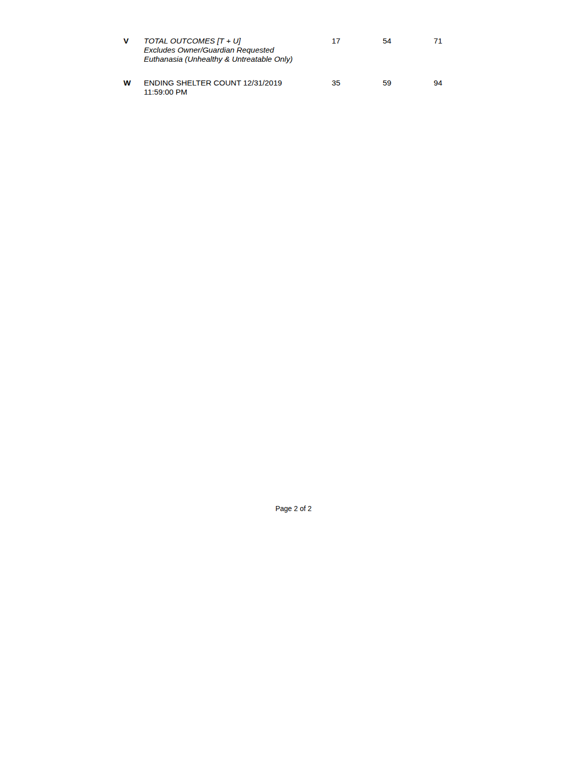| V | TOTAL OUTCOMES [T + U] | 17 | 54 | 71 |
| | Excludes Owner/Guardian Requested Euthanasia (Unhealthy & Untreatable Only) | | | |
| W | ENDING SHELTER COUNT 12/31/2019 11:59:00 PM | 35 | 59 | 94 |
Page 2 of 2